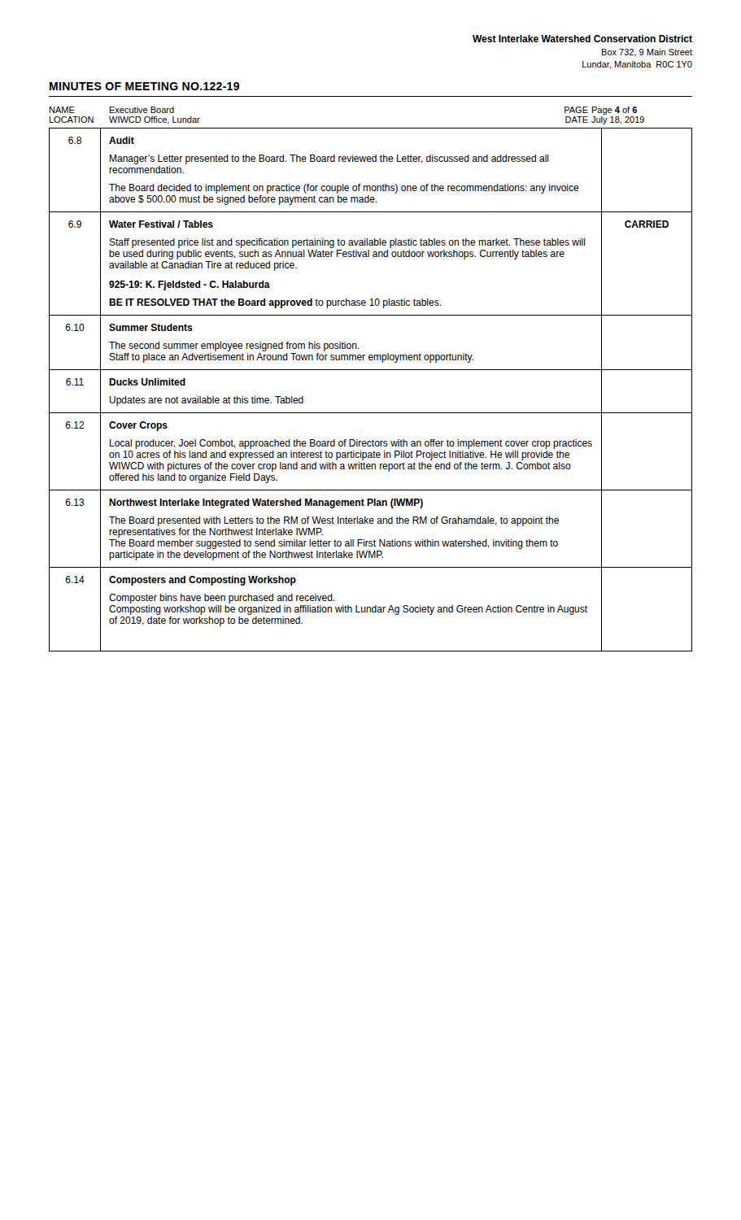West Interlake Watershed Conservation District
Box 732, 9 Main Street
Lundar, Manitoba R0C 1Y0
MINUTES OF MEETING NO.122-19
| NAME | Executive Board | PAGE | Page 4 of 6 |
| LOCATION | WIWCD Office, Lundar | DATE | July 18, 2019 |
| 6.8 | Audit Manager’s Letter presented to the Board. The Board reviewed the Letter, discussed and addressed all recommendation. The Board decided to implement on practice (for couple of months) one of the recommendations: any invoice above $ 500.00 must be signed before payment can be made. | |
| 6.9 | Water Festival / Tables Staff presented price list and specification pertaining to available plastic tables on the market. These tables will be used during public events, such as Annual Water Festival and outdoor workshops. Currently tables are available at Canadian Tire at reduced price. 925-19: K. Fjeldsted - C. Halaburda BE IT RESOLVED THAT the Board approved to purchase 10 plastic tables. | CARRIED |
| 6.10 | Summer Students The second summer employee resigned from his position. Staff to place an Advertisement in Around Town for summer employment opportunity. | |
| 6.11 | Ducks Unlimited Updates are not available at this time. Tabled | |
| 6.12 | Cover Crops Local producer, Joel Combot, approached the Board of Directors with an offer to implement cover crop practices on 10 acres of his land and expressed an interest to participate in Pilot Project Initiative. He will provide the WIWCD with pictures of the cover crop land and with a written report at the end of the term. J. Combot also offered his land to organize Field Days. | |
| 6.13 | Northwest Interlake Integrated Watershed Management Plan (IWMP) The Board presented with Letters to the RM of West Interlake and the RM of Grahamdale, to appoint the representatives for the Northwest Interlake IWMP. The Board member suggested to send similar letter to all First Nations within watershed, inviting them to participate in the development of the Northwest Interlake IWMP. | |
| 6.14 | Composters and Composting Workshop Composter bins have been purchased and received. Composting workshop will be organized in affiliation with Lundar Ag Society and Green Action Centre in August of 2019, date for workshop to be determined. | |